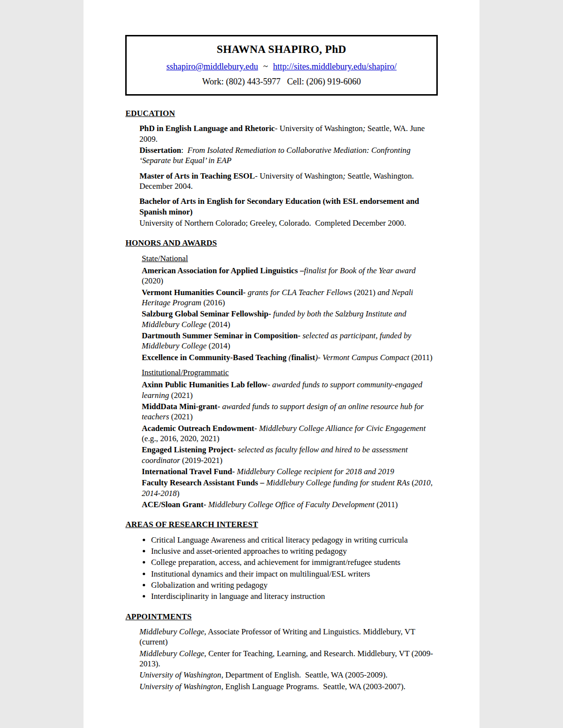SHAWNA SHAPIRO, PhD
sshapiro@middlebury.edu ~ http://sites.middlebury.edu/shapiro/
Work: (802) 443-5977 Cell: (206) 919-6060
Education
PhD in English Language and Rhetoric- University of Washington; Seattle, WA. June 2009.
Dissertation: From Isolated Remediation to Collaborative Mediation: Confronting ‘Separate but Equal’ in EAP
Master of Arts in Teaching ESOL- University of Washington; Seattle, Washington. December 2004.
Bachelor of Arts in English for Secondary Education (with ESL endorsement and Spanish minor)
University of Northern Colorado; Greeley, Colorado. Completed December 2000.
Honors and Awards
State/National
American Association for Applied Linguistics –finalist for Book of the Year award (2020)
Vermont Humanities Council- grants for CLA Teacher Fellows (2021) and Nepali Heritage Program (2016)
Salzburg Global Seminar Fellowship- funded by both the Salzburg Institute and Middlebury College (2014)
Dartmouth Summer Seminar in Composition- selected as participant, funded by Middlebury College (2014)
Excellence in Community-Based Teaching (finalist)- Vermont Campus Compact (2011)
Institutional/Programmatic
Axinn Public Humanities Lab fellow- awarded funds to support community-engaged learning (2021)
MiddData Mini-grant- awarded funds to support design of an online resource hub for teachers (2021)
Academic Outreach Endowment- Middlebury College Alliance for Civic Engagement (e.g., 2016, 2020, 2021)
Engaged Listening Project- selected as faculty fellow and hired to be assessment coordinator (2019-2021)
International Travel Fund- Middlebury College recipient for 2018 and 2019
Faculty Research Assistant Funds – Middlebury College funding for student RAs (2010, 2014-2018)
ACE/Sloan Grant- Middlebury College Office of Faculty Development (2011)
Areas of Research Interest
Critical Language Awareness and critical literacy pedagogy in writing curricula
Inclusive and asset-oriented approaches to writing pedagogy
College preparation, access, and achievement for immigrant/refugee students
Institutional dynamics and their impact on multilingual/ESL writers
Globalization and writing pedagogy
Interdisciplinarity in language and literacy instruction
Appointments
Middlebury College, Associate Professor of Writing and Linguistics. Middlebury, VT (current)
Middlebury College, Center for Teaching, Learning, and Research. Middlebury, VT (2009-2013).
University of Washington, Department of English. Seattle, WA (2005-2009).
University of Washington, English Language Programs. Seattle, WA (2003-2007).